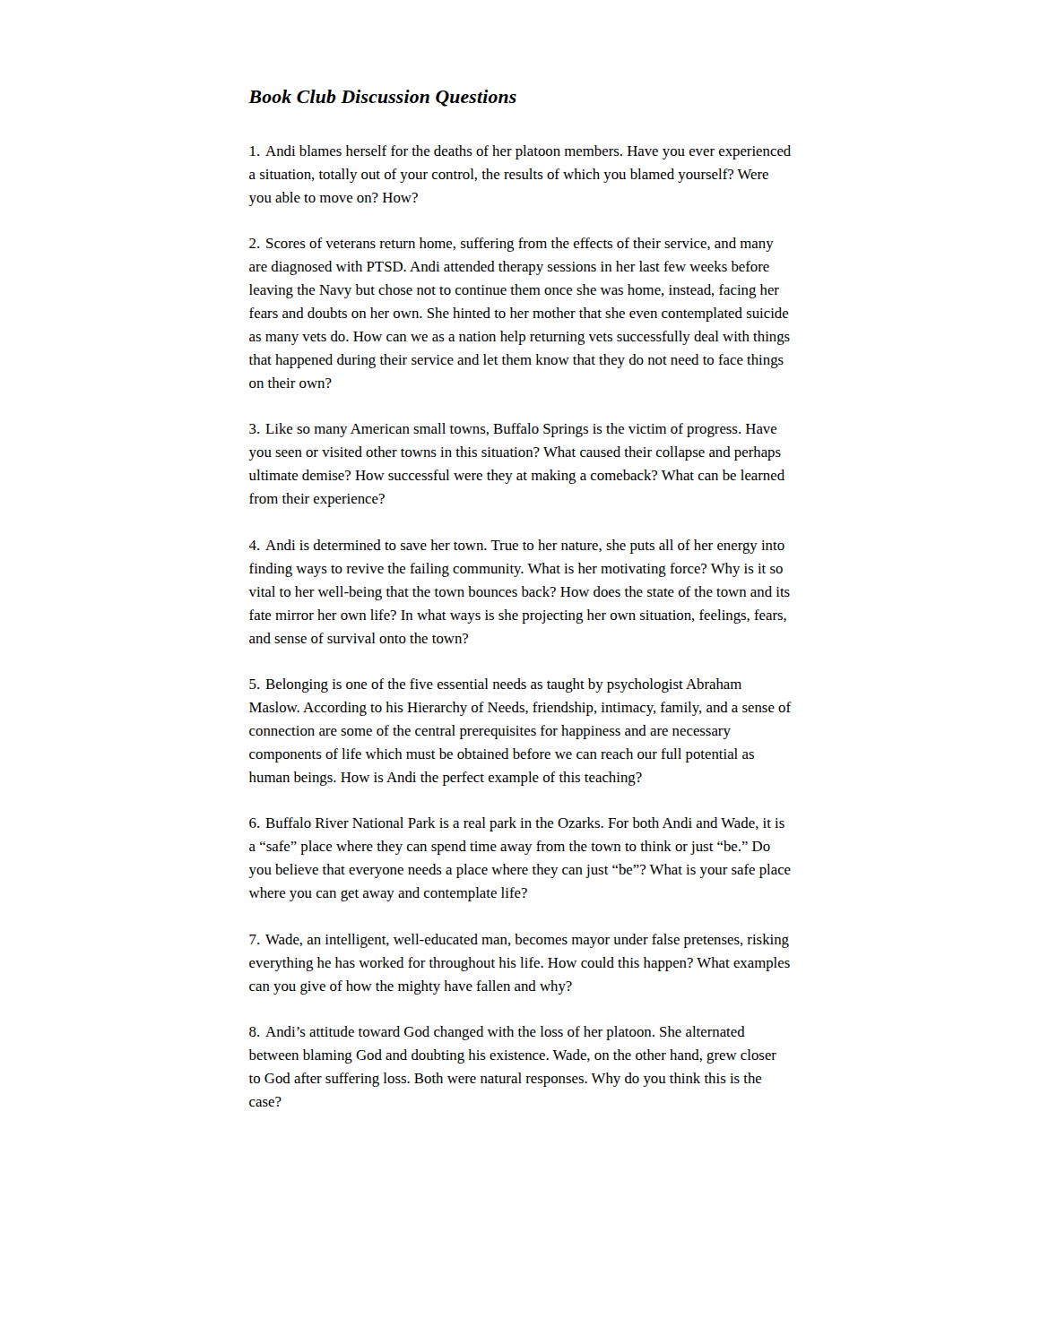Book Club Discussion Questions
1. Andi blames herself for the deaths of her platoon members. Have you ever experienced a situation, totally out of your control, the results of which you blamed yourself? Were you able to move on? How?
2. Scores of veterans return home, suffering from the effects of their service, and many are diagnosed with PTSD. Andi attended therapy sessions in her last few weeks before leaving the Navy but chose not to continue them once she was home, instead, facing her fears and doubts on her own. She hinted to her mother that she even contemplated suicide as many vets do. How can we as a nation help returning vets successfully deal with things that happened during their service and let them know that they do not need to face things on their own?
3. Like so many American small towns, Buffalo Springs is the victim of progress. Have you seen or visited other towns in this situation? What caused their collapse and perhaps ultimate demise? How successful were they at making a comeback? What can be learned from their experience?
4. Andi is determined to save her town. True to her nature, she puts all of her energy into finding ways to revive the failing community. What is her motivating force? Why is it so vital to her well-being that the town bounces back? How does the state of the town and its fate mirror her own life? In what ways is she projecting her own situation, feelings, fears, and sense of survival onto the town?
5. Belonging is one of the five essential needs as taught by psychologist Abraham Maslow. According to his Hierarchy of Needs, friendship, intimacy, family, and a sense of connection are some of the central prerequisites for happiness and are necessary components of life which must be obtained before we can reach our full potential as human beings. How is Andi the perfect example of this teaching?
6. Buffalo River National Park is a real park in the Ozarks. For both Andi and Wade, it is a “safe” place where they can spend time away from the town to think or just “be.” Do you believe that everyone needs a place where they can just “be”? What is your safe place where you can get away and contemplate life?
7. Wade, an intelligent, well-educated man, becomes mayor under false pretenses, risking everything he has worked for throughout his life. How could this happen? What examples can you give of how the mighty have fallen and why?
8. Andi’s attitude toward God changed with the loss of her platoon. She alternated between blaming God and doubting his existence. Wade, on the other hand, grew closer to God after suffering loss. Both were natural responses. Why do you think this is the case?